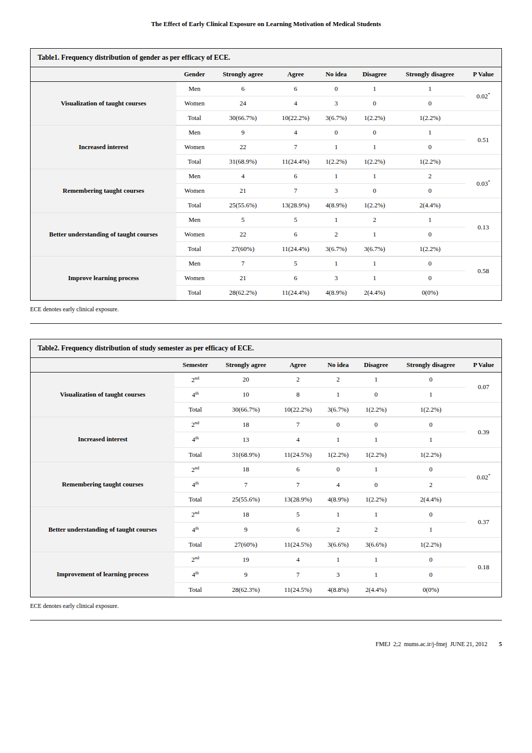The Effect of Early Clinical Exposure on Learning Motivation of Medical Students
Table1. Frequency distribution of gender as per efficacy of ECE.
| | Gender | Strongly agree | Agree | No idea | Disagree | Strongly disagree | P Value |
| --- | --- | --- | --- | --- | --- | --- | --- |
| Visualization of taught courses | Men | 6 | 6 | 0 | 1 | 1 | 0.02 * |
| Women | 24 | 4 | 3 | 0 | 0 |
| Total | 30(66.7%) | 10(22.2%) | 3(6.7%) | 1(2.2%) | 1(2.2%) | |
| Increased interest | Men | 9 | 4 | 0 | 0 | 1 | 0.51 |
| Women | 22 | 7 | 1 | 1 | 0 |
| Total | 31(68.9%) | 11(24.4%) | 1(2.2%) | 1(2.2%) | 1(2.2%) | |
| Remembering taught courses | Men | 4 | 6 | 1 | 1 | 2 | 0.03 * |
| Women | 21 | 7 | 3 | 0 | 0 |
| Total | 25(55.6%) | 13(28.9%) | 4(8.9%) | 1(2.2%) | 2(4.4%) | |
| Better understanding of taught courses | Men | 5 | 5 | 1 | 2 | 1 | 0.13 |
| Women | 22 | 6 | 2 | 1 | 0 |
| Total | 27(60%) | 11(24.4%) | 3(6.7%) | 3(6.7%) | 1(2.2%) | |
| Improve learning process | Men | 7 | 5 | 1 | 1 | 0 | 0.58 |
| Women | 21 | 6 | 3 | 1 | 0 |
| Total | 28(62.2%) | 11(24.4%) | 4(8.9%) | 2(4.4%) | 0(0%) | |
ECE denotes early clinical exposure.
Table2. Frequency distribution of study semester as per efficacy of ECE.
| | Semester | Strongly agree | Agree | No idea | Disagree | Strongly disagree | P Value |
| --- | --- | --- | --- | --- | --- | --- | --- |
| Visualization of taught courses | 2 nd | 20 | 2 | 2 | 1 | 0 | 0.07 |
| 4 th | 10 | 8 | 1 | 0 | 1 |
| Total | 30(66.7%) | 10(22.2%) | 3(6.7%) | 1(2.2%) | 1(2.2%) | |
| Increased interest | 2 nd | 18 | 7 | 0 | 0 | 0 | 0.39 |
| 4 th | 13 | 4 | 1 | 1 | 1 |
| Total | 31(68.9%) | 11(24.5%) | 1(2.2%) | 1(2.2%) | 1(2.2%) | |
| Remembering taught courses | 2 nd | 18 | 6 | 0 | 1 | 0 | 0.02 * |
| 4 th | 7 | 7 | 4 | 0 | 2 |
| Total | 25(55.6%) | 13(28.9%) | 4(8.9%) | 1(2.2%) | 2(4.4%) | |
| Better understanding of taught courses | 2 nd | 18 | 5 | 1 | 1 | 0 | 0.37 |
| 4 th | 9 | 6 | 2 | 2 | 1 |
| Total | 27(60%) | 11(24.5%) | 3(6.6%) | 3(6.6%) | 1(2.2%) | |
| Improvement of learning process | 2 nd | 19 | 4 | 1 | 1 | 0 | 0.18 |
| 4 th | 9 | 7 | 3 | 1 | 0 |
| Total | 28(62.3%) | 11(24.5%) | 4(8.8%) | 2(4.4%) | 0(0%) | |
ECE denotes early clinical exposure.
FMEJ 2;2 mums.ac.ir/j-fmej JUNE 21, 2012 5